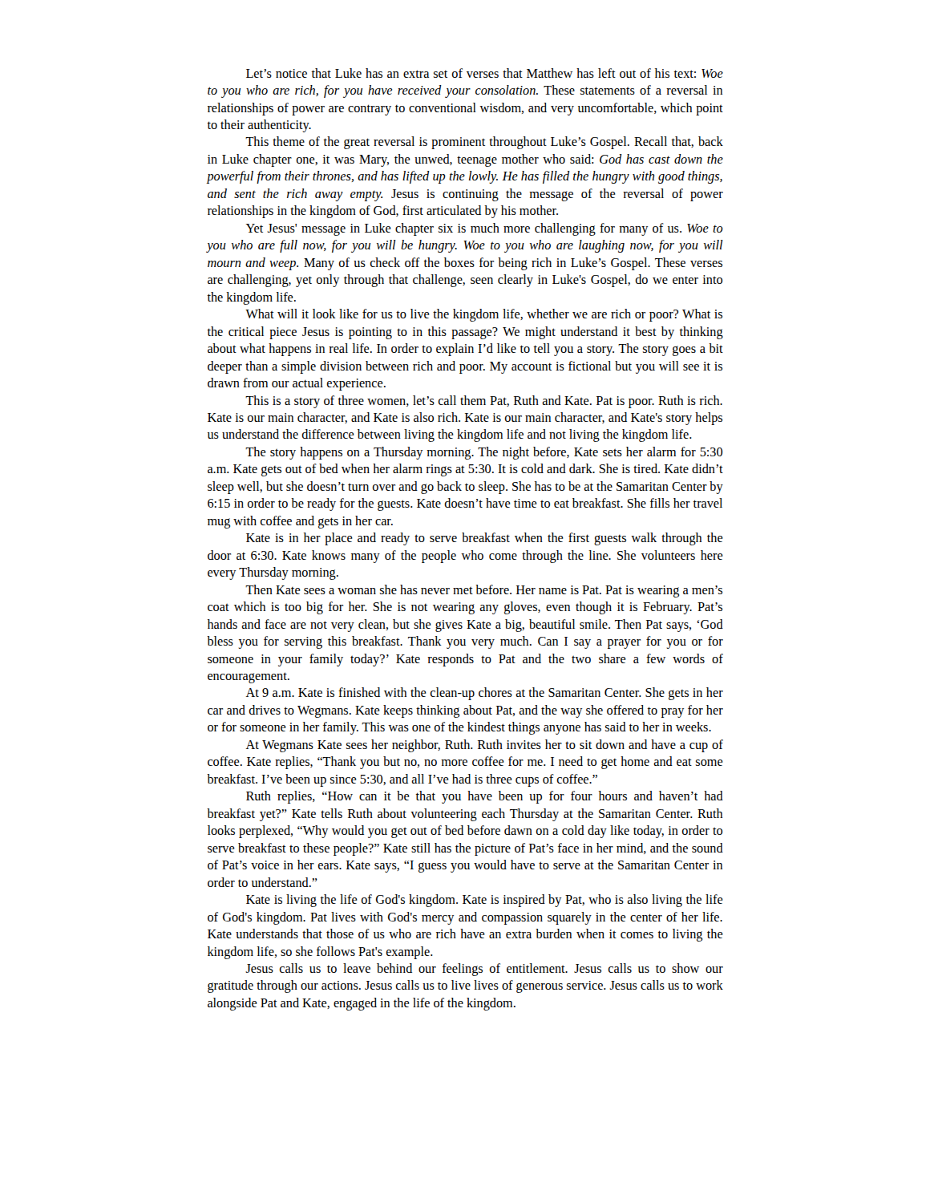Let’s notice that Luke has an extra set of verses that Matthew has left out of his text: Woe to you who are rich, for you have received your consolation. These statements of a reversal in relationships of power are contrary to conventional wisdom, and very uncomfortable, which point to their authenticity.
This theme of the great reversal is prominent throughout Luke’s Gospel. Recall that, back in Luke chapter one, it was Mary, the unwed, teenage mother who said: God has cast down the powerful from their thrones, and has lifted up the lowly. He has filled the hungry with good things, and sent the rich away empty. Jesus is continuing the message of the reversal of power relationships in the kingdom of God, first articulated by his mother.
Yet Jesus' message in Luke chapter six is much more challenging for many of us. Woe to you who are full now, for you will be hungry. Woe to you who are laughing now, for you will mourn and weep. Many of us check off the boxes for being rich in Luke’s Gospel. These verses are challenging, yet only through that challenge, seen clearly in Luke's Gospel, do we enter into the kingdom life.
What will it look like for us to live the kingdom life, whether we are rich or poor? What is the critical piece Jesus is pointing to in this passage? We might understand it best by thinking about what happens in real life. In order to explain I’d like to tell you a story. The story goes a bit deeper than a simple division between rich and poor. My account is fictional but you will see it is drawn from our actual experience.
This is a story of three women, let’s call them Pat, Ruth and Kate. Pat is poor. Ruth is rich. Kate is our main character, and Kate is also rich. Kate is our main character, and Kate's story helps us understand the difference between living the kingdom life and not living the kingdom life.
The story happens on a Thursday morning. The night before, Kate sets her alarm for 5:30 a.m. Kate gets out of bed when her alarm rings at 5:30. It is cold and dark. She is tired. Kate didn’t sleep well, but she doesn’t turn over and go back to sleep. She has to be at the Samaritan Center by 6:15 in order to be ready for the guests. Kate doesn’t have time to eat breakfast. She fills her travel mug with coffee and gets in her car.
Kate is in her place and ready to serve breakfast when the first guests walk through the door at 6:30. Kate knows many of the people who come through the line. She volunteers here every Thursday morning.
Then Kate sees a woman she has never met before. Her name is Pat. Pat is wearing a men’s coat which is too big for her. She is not wearing any gloves, even though it is February. Pat’s hands and face are not very clean, but she gives Kate a big, beautiful smile. Then Pat says, ‘God bless you for serving this breakfast. Thank you very much. Can I say a prayer for you or for someone in your family today?’ Kate responds to Pat and the two share a few words of encouragement.
At 9 a.m. Kate is finished with the clean-up chores at the Samaritan Center. She gets in her car and drives to Wegmans. Kate keeps thinking about Pat, and the way she offered to pray for her or for someone in her family. This was one of the kindest things anyone has said to her in weeks.
At Wegmans Kate sees her neighbor, Ruth. Ruth invites her to sit down and have a cup of coffee. Kate replies, “Thank you but no, no more coffee for me. I need to get home and eat some breakfast. I’ve been up since 5:30, and all I’ve had is three cups of coffee.”
Ruth replies, “How can it be that you have been up for four hours and haven’t had breakfast yet?” Kate tells Ruth about volunteering each Thursday at the Samaritan Center. Ruth looks perplexed, “Why would you get out of bed before dawn on a cold day like today, in order to serve breakfast to these people?” Kate still has the picture of Pat’s face in her mind, and the sound of Pat’s voice in her ears. Kate says, “I guess you would have to serve at the Samaritan Center in order to understand.”
Kate is living the life of God's kingdom. Kate is inspired by Pat, who is also living the life of God's kingdom. Pat lives with God's mercy and compassion squarely in the center of her life. Kate understands that those of us who are rich have an extra burden when it comes to living the kingdom life, so she follows Pat's example.
Jesus calls us to leave behind our feelings of entitlement. Jesus calls us to show our gratitude through our actions. Jesus calls us to live lives of generous service. Jesus calls us to work alongside Pat and Kate, engaged in the life of the kingdom.